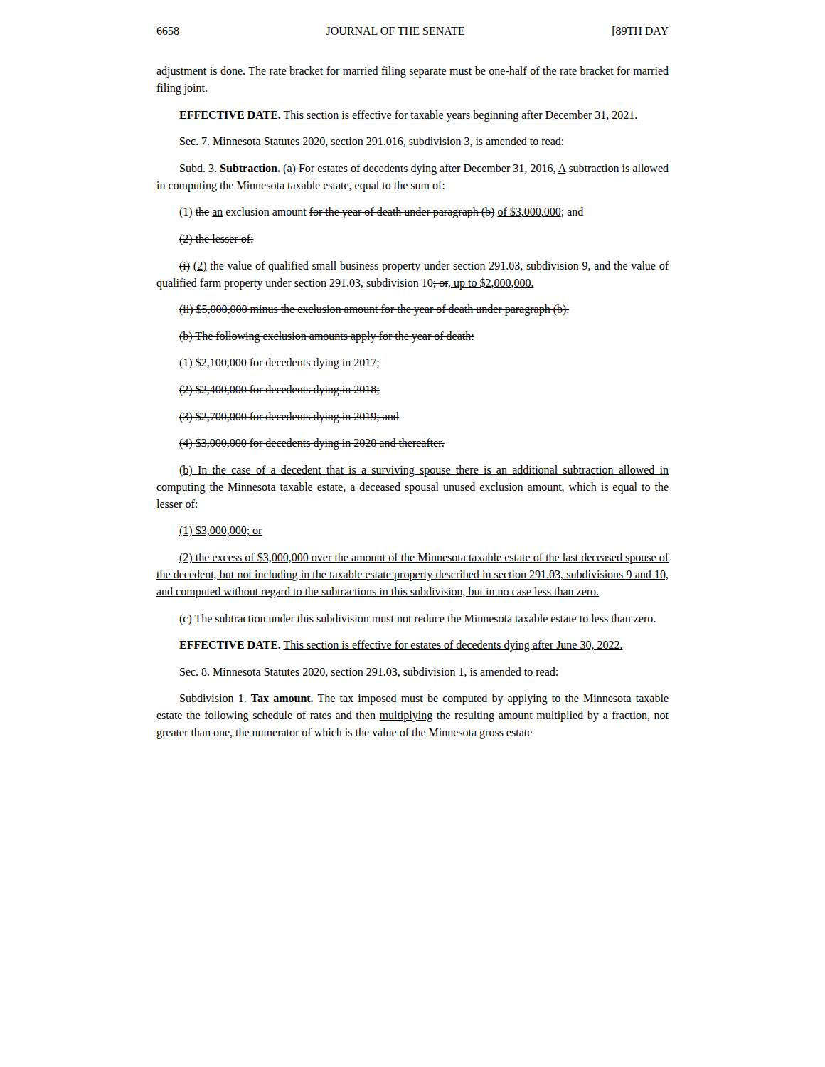6658 JOURNAL OF THE SENATE [89TH DAY
adjustment is done. The rate bracket for married filing separate must be one-half of the rate bracket for married filing joint.
EFFECTIVE DATE. This section is effective for taxable years beginning after December 31, 2021.
Sec. 7. Minnesota Statutes 2020, section 291.016, subdivision 3, is amended to read:
Subd. 3. Subtraction. (a) For estates of decedents dying after December 31, 2016, A subtraction is allowed in computing the Minnesota taxable estate, equal to the sum of:
(1) the an exclusion amount for the year of death under paragraph (b) of $3,000,000; and
(2) the lesser of:
(i) (2) the value of qualified small business property under section 291.03, subdivision 9, and the value of qualified farm property under section 291.03, subdivision 10; or, up to $2,000,000.
(ii) $5,000,000 minus the exclusion amount for the year of death under paragraph (b).
(b) The following exclusion amounts apply for the year of death:
(1) $2,100,000 for decedents dying in 2017;
(2) $2,400,000 for decedents dying in 2018;
(3) $2,700,000 for decedents dying in 2019; and
(4) $3,000,000 for decedents dying in 2020 and thereafter.
(b) In the case of a decedent that is a surviving spouse there is an additional subtraction allowed in computing the Minnesota taxable estate, a deceased spousal unused exclusion amount, which is equal to the lesser of:
(1) $3,000,000; or
(2) the excess of $3,000,000 over the amount of the Minnesota taxable estate of the last deceased spouse of the decedent, but not including in the taxable estate property described in section 291.03, subdivisions 9 and 10, and computed without regard to the subtractions in this subdivision, but in no case less than zero.
(c) The subtraction under this subdivision must not reduce the Minnesota taxable estate to less than zero.
EFFECTIVE DATE. This section is effective for estates of decedents dying after June 30, 2022.
Sec. 8. Minnesota Statutes 2020, section 291.03, subdivision 1, is amended to read:
Subdivision 1. Tax amount. The tax imposed must be computed by applying to the Minnesota taxable estate the following schedule of rates and then multiplying the resulting amount multiplied by a fraction, not greater than one, the numerator of which is the value of the Minnesota gross estate